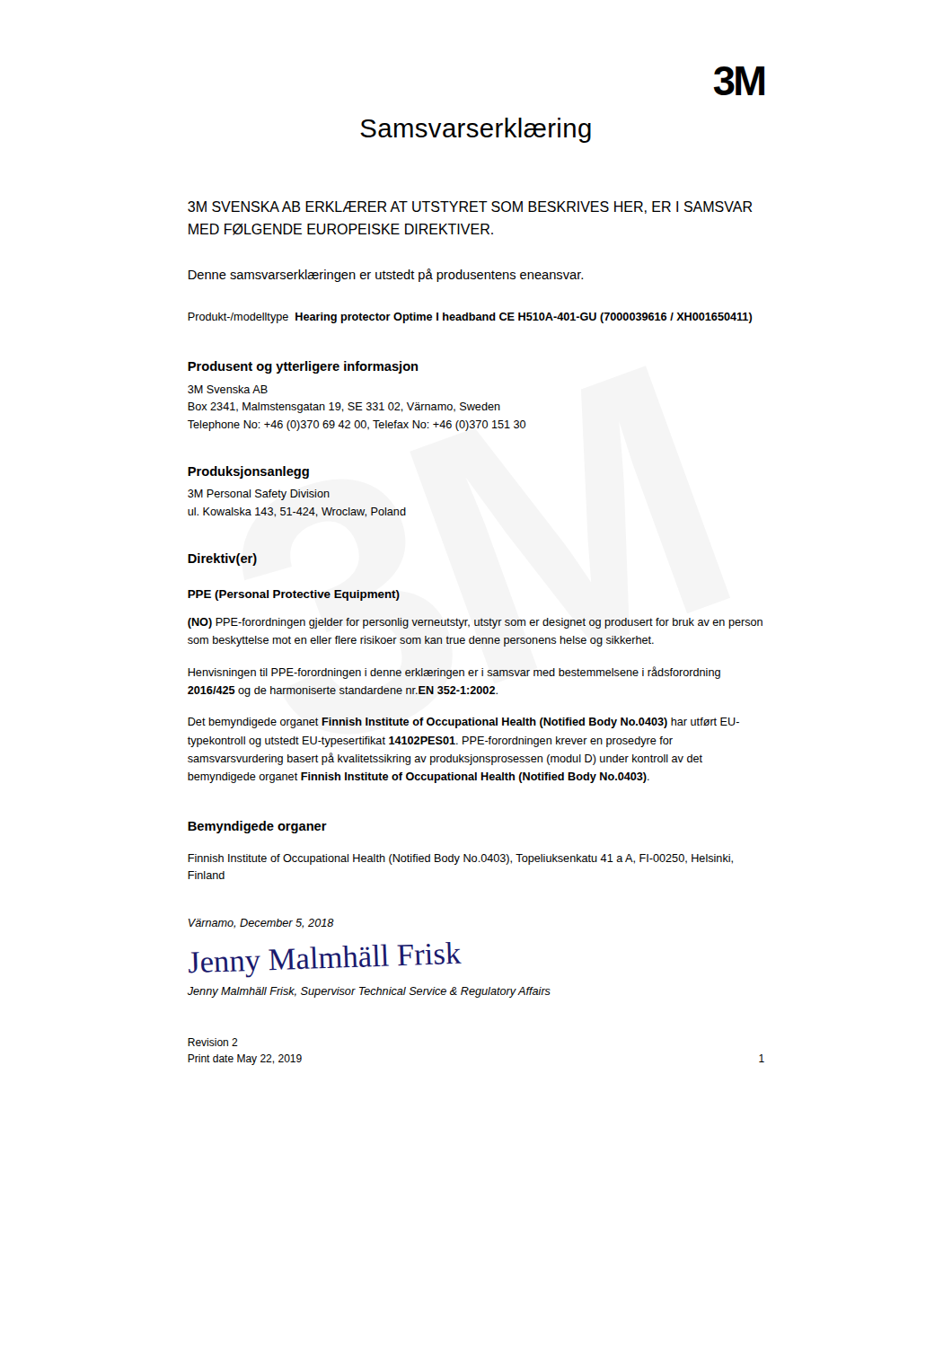3M
3M
Samsvarserklæring
3M Svenska AB erklærer at utstyret som beskrives her, er i samsvar med følgende europeiske direktiver.
Denne samsvarserklæringen er utstedt på produsentens eneansvar.
Produkt-/modelltype Hearing protector Optime I headband CE H510A-401-GU (7000039616 / XH001650411)
Produsent og ytterligere informasjon
3M Svenska AB
Box 2341, Malmstensgatan 19, SE 331 02, Värnamo, Sweden
Telephone No: +46 (0)370 69 42 00, Telefax No: +46 (0)370 151 30
Produksjonsanlegg
3M Personal Safety Division
ul. Kowalska 143, 51-424, Wroclaw, Poland
Direktiv(er)
PPE (Personal Protective Equipment)
(NO) PPE-forordningen gjelder for personlig verneutstyr, utstyr som er designet og produsert for bruk av en person som beskyttelse mot en eller flere risikoer som kan true denne personens helse og sikkerhet.
Henvisningen til PPE-forordningen i denne erklæringen er i samsvar med bestemmelsene i rådsforordning 2016/425 og de harmoniserte standardene nr.EN 352-1:2002.
Det bemyndigede organet Finnish Institute of Occupational Health (Notified Body No.0403) har utført EU-typekontroll og utstedt EU-typesertifikat 14102PES01. PPE-forordningen krever en prosedyre for samsvarsvurdering basert på kvalitetssikring av produksjonsprosessen (modul D) under kontroll av det bemyndigede organet Finnish Institute of Occupational Health (Notified Body No.0403).
Bemyndigede organer
Finnish Institute of Occupational Health (Notified Body No.0403), Topeliuksenkatu 41 a A, FI-00250, Helsinki, Finland
Värnamo, December 5, 2018
Jenny Malmhäll Frisk
Jenny Malmhäll Frisk, Supervisor Technical Service & Regulatory Affairs
Revision 2
Print date May 22, 2019
1